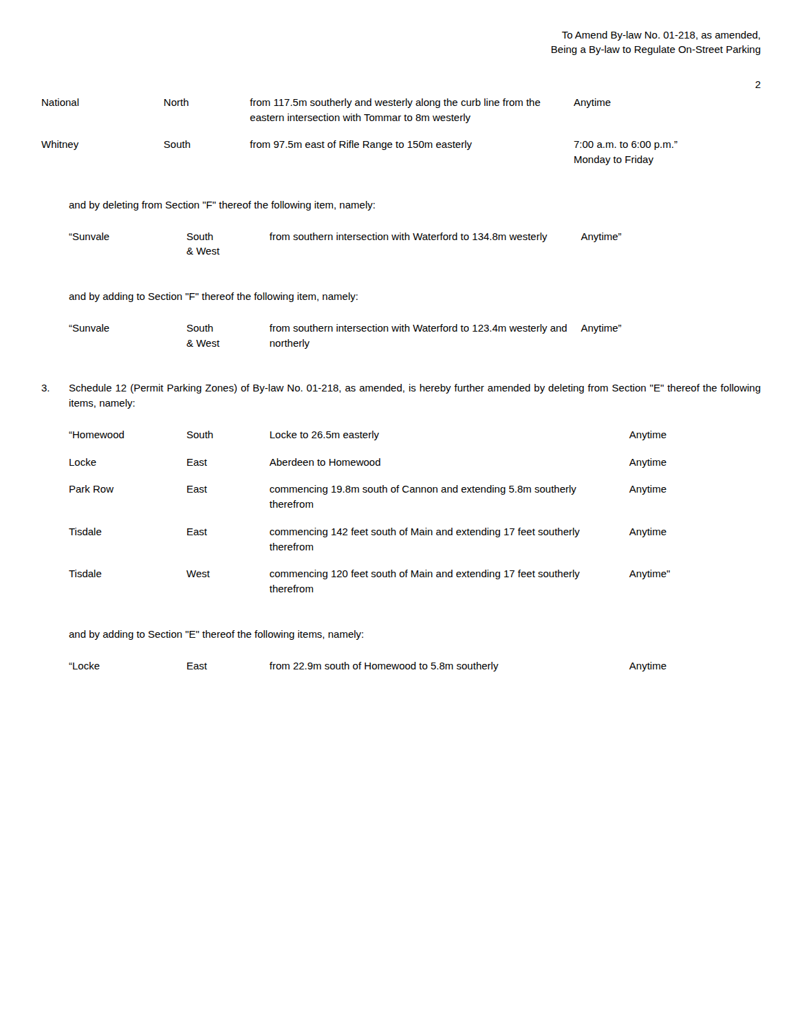To Amend By-law No. 01-218, as amended,
Being a By-law to Regulate On-Street Parking
2
| National | North | from 117.5m southerly and westerly along the curb line from the eastern intersection with Tommar to 8m westerly | Anytime |
| Whitney | South | from 97.5m east of Rifle Range to 150m easterly | 7:00 a.m. to 6:00 p.m.” Monday to Friday |
and by deleting from Section "F" thereof the following item, namely:
| “Sunvale | South & West | from southern intersection with Waterford to 134.8m westerly | Anytime” |
and by adding to Section "F" thereof the following item, namely:
| “Sunvale | South & West | from southern intersection with Waterford to 123.4m westerly and northerly | Anytime” |
3.
Schedule 12 (Permit Parking Zones) of By-law No. 01-218, as amended, is hereby further amended by deleting from Section "E" thereof the following items, namely:
| “Homewood | South | Locke to 26.5m easterly | Anytime |
| Locke | East | Aberdeen to Homewood | Anytime |
| Park Row | East | commencing 19.8m south of Cannon and extending 5.8m southerly therefrom | Anytime |
| Tisdale | East | commencing 142 feet south of Main and extending 17 feet southerly therefrom | Anytime |
| Tisdale | West | commencing 120 feet south of Main and extending 17 feet southerly therefrom | Anytime" |
and by adding to Section "E" thereof the following items, namely:
| “Locke | East | from 22.9m south of Homewood to 5.8m southerly | Anytime |